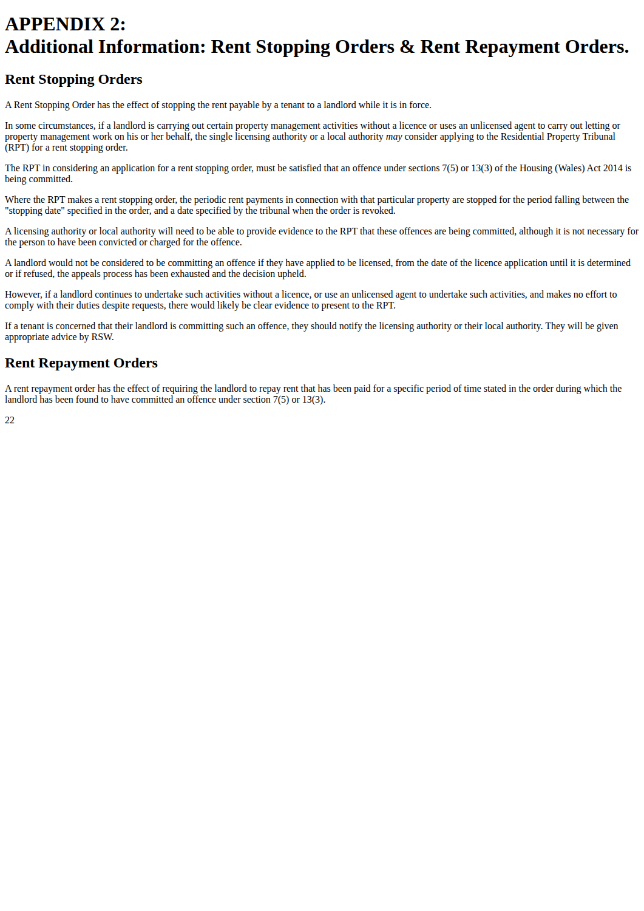APPENDIX 2:
Additional Information: Rent Stopping Orders & Rent Repayment Orders.
Rent Stopping Orders
A Rent Stopping Order has the effect of stopping the rent payable by a tenant to a landlord while it is in force.
In some circumstances, if a landlord is carrying out certain property management activities without a licence or uses an unlicensed agent to carry out letting or property management work on his or her behalf, the single licensing authority or a local authority may consider applying to the Residential Property Tribunal (RPT) for a rent stopping order.
The RPT in considering an application for a rent stopping order, must be satisfied that an offence under sections 7(5) or 13(3) of the Housing (Wales) Act 2014 is being committed.
Where the RPT makes a rent stopping order, the periodic rent payments in connection with that particular property are stopped for the period falling between the "stopping date" specified in the order, and a date specified by the tribunal when the order is revoked.
A licensing authority or local authority will need to be able to provide evidence to the RPT that these offences are being committed, although it is not necessary for the person to have been convicted or charged for the offence.
A landlord would not be considered to be committing an offence if they have applied to be licensed, from the date of the licence application until it is determined or if refused, the appeals process has been exhausted and the decision upheld.
However, if a landlord continues to undertake such activities without a licence, or use an unlicensed agent to undertake such activities, and makes no effort to comply with their duties despite requests, there would likely be clear evidence to present to the RPT.
If a tenant is concerned that their landlord is committing such an offence, they should notify the licensing authority or their local authority. They will be given appropriate advice by RSW.
Rent Repayment Orders
A rent repayment order has the effect of requiring the landlord to repay rent that has been paid for a specific period of time stated in the order during which the landlord has been found to have committed an offence under section 7(5) or 13(3).
22